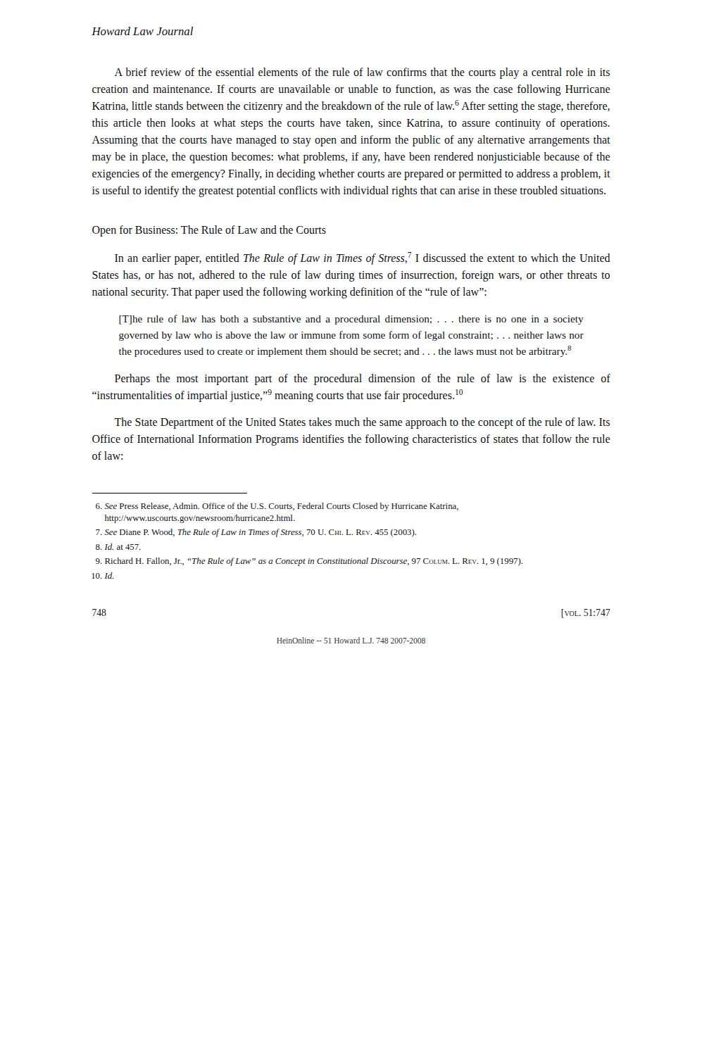Howard Law Journal
A brief review of the essential elements of the rule of law confirms that the courts play a central role in its creation and maintenance. If courts are unavailable or unable to function, as was the case following Hurricane Katrina, little stands between the citizenry and the breakdown of the rule of law.6 After setting the stage, therefore, this article then looks at what steps the courts have taken, since Katrina, to assure continuity of operations. Assuming that the courts have managed to stay open and inform the public of any alternative arrangements that may be in place, the question becomes: what problems, if any, have been rendered nonjusticiable because of the exigencies of the emergency? Finally, in deciding whether courts are prepared or permitted to address a problem, it is useful to identify the greatest potential conflicts with individual rights that can arise in these troubled situations.
Open for Business: The Rule of Law and the Courts
In an earlier paper, entitled The Rule of Law in Times of Stress,7 I discussed the extent to which the United States has, or has not, adhered to the rule of law during times of insurrection, foreign wars, or other threats to national security. That paper used the following working definition of the “rule of law”:
[T]he rule of law has both a substantive and a procedural dimension; . . . there is no one in a society governed by law who is above the law or immune from some form of legal constraint; . . . neither laws nor the procedures used to create or implement them should be secret; and . . . the laws must not be arbitrary.8
Perhaps the most important part of the procedural dimension of the rule of law is the existence of “instrumentalities of impartial justice,”9 meaning courts that use fair procedures.10
The State Department of the United States takes much the same approach to the concept of the rule of law. Its Office of International Information Programs identifies the following characteristics of states that follow the rule of law:
See Press Release, Admin. Office of the U.S. Courts, Federal Courts Closed by Hurricane Katrina, http://www.uscourts.gov/newsroom/hurricane2.html.
See Diane P. Wood, The Rule of Law in Times of Stress, 70 U. Chi. L. Rev. 455 (2003).
Id. at 457.
Richard H. Fallon, Jr., “The Rule of Law” as a Concept in Constitutional Discourse, 97 Colum. L. Rev. 1, 9 (1997).
Id.
748 [vol. 51:747
HeinOnline -- 51 Howard L.J. 748 2007-2008